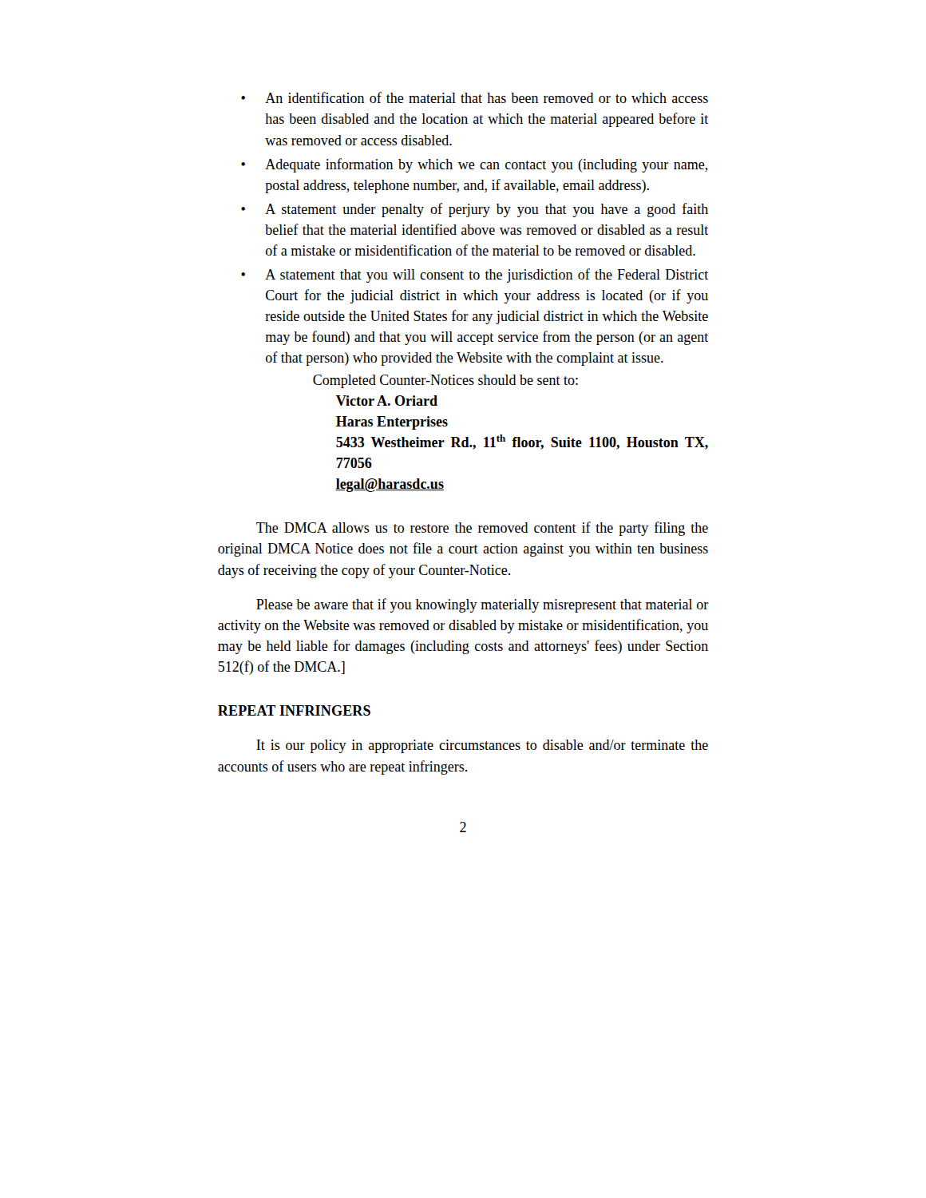An identification of the material that has been removed or to which access has been disabled and the location at which the material appeared before it was removed or access disabled.
Adequate information by which we can contact you (including your name, postal address, telephone number, and, if available, email address).
A statement under penalty of perjury by you that you have a good faith belief that the material identified above was removed or disabled as a result of a mistake or misidentification of the material to be removed or disabled.
A statement that you will consent to the jurisdiction of the Federal District Court for the judicial district in which your address is located (or if you reside outside the United States for any judicial district in which the Website may be found) and that you will accept service from the person (or an agent of that person) who provided the Website with the complaint at issue.
Completed Counter-Notices should be sent to:
Victor A. Oriard
Haras Enterprises
5433 Westheimer Rd., 11th floor, Suite 1100, Houston TX, 77056
legal@harasdc.us
The DMCA allows us to restore the removed content if the party filing the original DMCA Notice does not file a court action against you within ten business days of receiving the copy of your Counter-Notice.
Please be aware that if you knowingly materially misrepresent that material or activity on the Website was removed or disabled by mistake or misidentification, you may be held liable for damages (including costs and attorneys' fees) under Section 512(f) of the DMCA.]
REPEAT INFRINGERS
It is our policy in appropriate circumstances to disable and/or terminate the accounts of users who are repeat infringers.
2